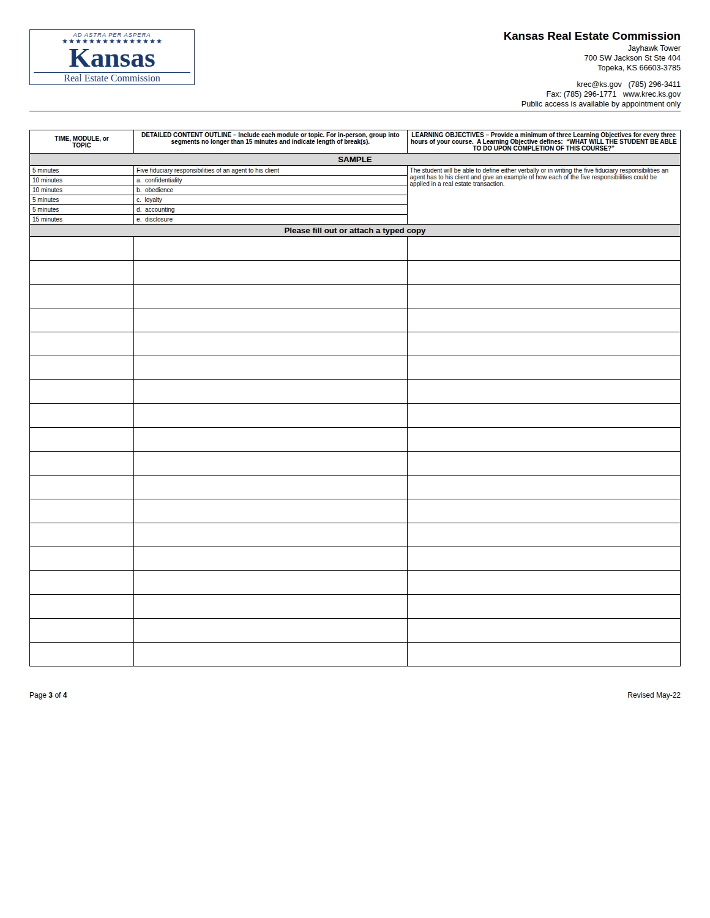AD ASTRA PER ASPERA
★★★★★★★★★★★★★★★
Kansas
Real Estate Commission
Kansas Real Estate Commission
Jayhawk Tower
700 SW Jackson St Ste 404
Topeka, KS 66603-3785
krec@ks.gov (785) 296-3411
Fax: (785) 296-1771 www.krec.ks.gov
Public access is available by appointment only
| TIME, MODULE, or TOPIC | DETAILED CONTENT OUTLINE – Include each module or topic. For in-person, group into segments no longer than 15 minutes and indicate length of break(s). | LEARNING OBJECTIVES – Provide a minimum of three Learning Objectives for every three hours of your course. A Learning Objective defines: “WHAT WILL THE STUDENT BE ABLE TO DO UPON COMPLETION OF THIS COURSE?” |
| --- | --- | --- |
| SAMPLE |
| 5 minutes | Five fiduciary responsibilities of an agent to his client | The student will be able to define either verbally or in writing the five fiduciary responsibilities an agent has to his client and give an example of how each of the five responsibilities could be applied in a real estate transaction. |
| 10 minutes | a. confidentiality |
| 10 minutes | b. obedience |
| 5 minutes | c. loyalty |
| 5 minutes | d. accounting |
| 15 minutes | e. disclosure |
| Please fill out or attach a typed copy |
Page 3 of 4
Revised May-22